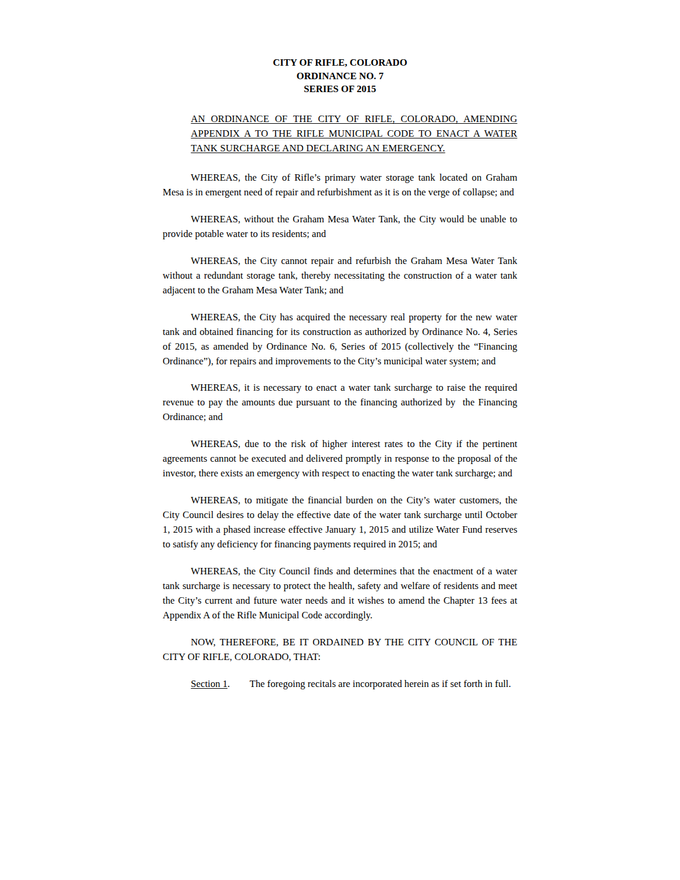CITY OF RIFLE, COLORADO ORDINANCE NO. 7 SERIES OF 2015
AN ORDINANCE OF THE CITY OF RIFLE, COLORADO, AMENDING APPENDIX A TO THE RIFLE MUNICIPAL CODE TO ENACT A WATER TANK SURCHARGE AND DECLARING AN EMERGENCY.
WHEREAS, the City of Rifle’s primary water storage tank located on Graham Mesa is in emergent need of repair and refurbishment as it is on the verge of collapse; and
WHEREAS, without the Graham Mesa Water Tank, the City would be unable to provide potable water to its residents; and
WHEREAS, the City cannot repair and refurbish the Graham Mesa Water Tank without a redundant storage tank, thereby necessitating the construction of a water tank adjacent to the Graham Mesa Water Tank; and
WHEREAS, the City has acquired the necessary real property for the new water tank and obtained financing for its construction as authorized by Ordinance No. 4, Series of 2015, as amended by Ordinance No. 6, Series of 2015 (collectively the “Financing Ordinance”), for repairs and improvements to the City’s municipal water system; and
WHEREAS, it is necessary to enact a water tank surcharge to raise the required revenue to pay the amounts due pursuant to the financing authorized by the Financing Ordinance; and
WHEREAS, due to the risk of higher interest rates to the City if the pertinent agreements cannot be executed and delivered promptly in response to the proposal of the investor, there exists an emergency with respect to enacting the water tank surcharge; and
WHEREAS, to mitigate the financial burden on the City’s water customers, the City Council desires to delay the effective date of the water tank surcharge until October 1, 2015 with a phased increase effective January 1, 2015 and utilize Water Fund reserves to satisfy any deficiency for financing payments required in 2015; and
WHEREAS, the City Council finds and determines that the enactment of a water tank surcharge is necessary to protect the health, safety and welfare of residents and meet the City’s current and future water needs and it wishes to amend the Chapter 13 fees at Appendix A of the Rifle Municipal Code accordingly.
NOW, THEREFORE, BE IT ORDAINED BY THE CITY COUNCIL OF THE CITY OF RIFLE, COLORADO, THAT:
Section 1. The foregoing recitals are incorporated herein as if set forth in full.